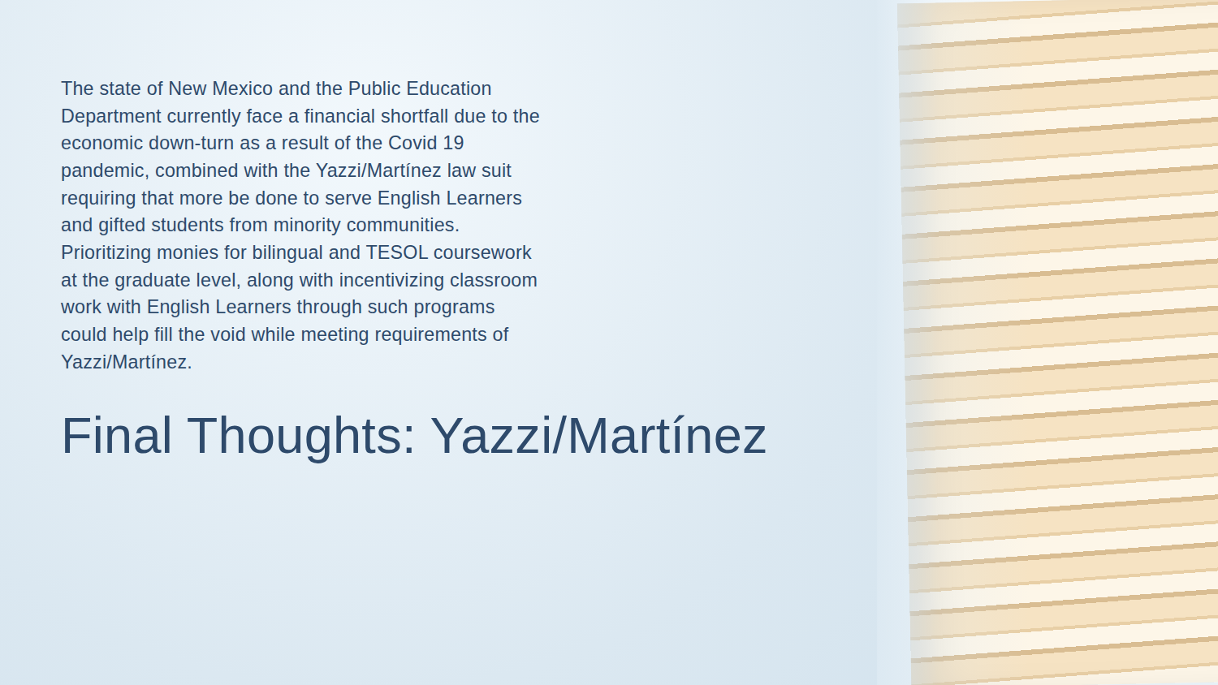The state of New Mexico and the Public Education Department currently face a financial shortfall due to the economic down-turn as a result of the Covid 19 pandemic, combined with the Yazzi/Martínez law suit requiring that more be done to serve English Learners and gifted students from minority communities. Prioritizing monies for bilingual and TESOL coursework at the graduate level, along with incentivizing classroom work with English Learners through such programs could help fill the void while meeting requirements of Yazzi/Martínez.
Final Thoughts: Yazzi/Martínez